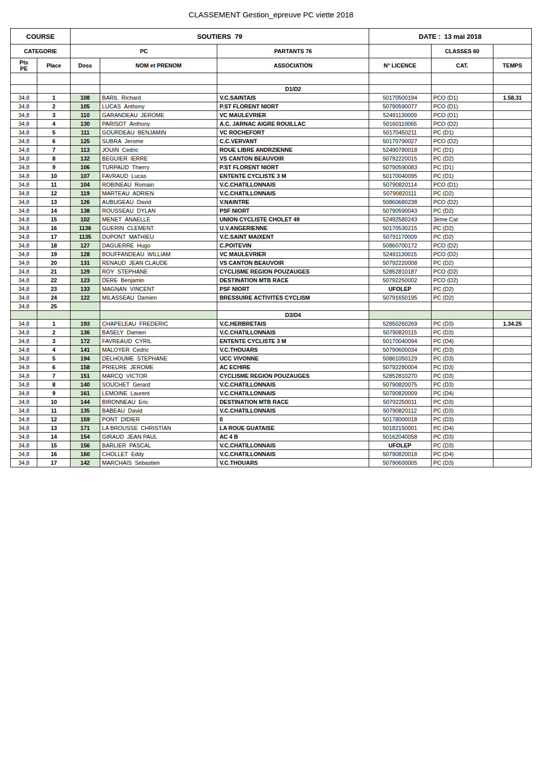CLASSEMENT Gestion_epreuve PC viette 2018
| COURSE | SOUTIERS 79 | DATE : 13 mai 2018 |
| CATEGORIE | PC | PARTANTS 76 | | CLASSES 60 | |
| Pts PE | Place | Doss | NOM et PRENOM | ASSOCIATION | N° LICENCE | CAT. | TEMPS |
| | | | | D1/D2 | | | |
| 34,8 | 1 | 108 | BARIL Richard | V.C.SAINTAIS | 50170500194 | PCO (D1) | 1.58.31 |
| 34,8 | 2 | 105 | LUCAS Anthony | P.ST FLORENT NIORT | 50790590077 | PCO (D1) | |
| 34,8 | 3 | 110 | GARANDEAU JEROME | VC MAULEVRIER | 52491130009 | PCO (D1) | |
| 34,8 | 4 | 130 | PARISOT Anthony | A.C. JARNAC AIGRE ROUILLAC | 50160110065 | PCO (D2) | |
| 34,8 | 5 | 111 | GOURDEAU BENJAMIN | VC ROCHEFORT | 50170450211 | PC (D1) | |
| 34,8 | 6 | 125 | SUBRA Jerome | C.C.VERVANT | 50170790027 | PCO (D2) | |
| 34,8 | 7 | 113 | JOUIN Cedric | ROUE LIBRE ANDRZIENNE | 52490780018 | PC (D1) | |
| 34,8 | 8 | 132 | BEGUIER IERRE | VS CANTON BEAUVOIR | 50792220015 | PC (D2) | |
| 34,8 | 9 | 106 | TURPAUD Thierry | P.ST FLORENT NIORT | 50790590083 | PC (D1) | |
| 34,8 | 10 | 107 | FAVRAUD Lucas | ENTENTE CYCLISTE 3 M | 50170040095 | PC (D1) | |
| 34,8 | 11 | 104 | ROBINEAU Romain | V.C.CHATILLONNAIS | 50790820114 | PCO (D1) | |
| 34,8 | 12 | 119 | MARTEAU ADRIEN | V.C.CHATILLONNAIS | 50790820111 | PC (D2) | |
| 34,8 | 13 | 126 | AUBUGEAU David | V.NAINTRE | 50860680238 | PCO (D2) | |
| 34,8 | 14 | 138 | ROUSSEAU DYLAN | PSF NIORT | 50790590043 | PC (D2) | |
| 34,8 | 15 | 102 | MENET ANAELLE | UNION CYCLISTE CHOLET 49 | 52492580243 | 3ème Cat | |
| 34,8 | 16 | 1136 | GUERIN CLEMENT | U.V.ANGERIENNE | 50170530215 | PC (D2) | |
| 34,8 | 17 | 1135 | DUPONT MATHIEU | V.C.SAINT MAIXENT | 50791170009 | PC (D2) | |
| 34,8 | 18 | 127 | DAGUERRE Hugo | C.POITEVIN | 50860700172 | PCO (D2) | |
| 34,8 | 19 | 128 | BOUFFANDEAU WILLIAM | VC MAULEVRIER | 52491130015 | PCO (D2) | |
| 34,8 | 20 | 131 | RENAUD JEAN CLAUDE | VS CANTON BEAUVOIR | 50792220008 | PC (D2) | |
| 34,8 | 21 | 129 | ROY STEPHANE | CYCLISME REGION POUZAUGES | 52852810187 | PCO (D2) | |
| 34,8 | 22 | 123 | DERE Benjamin | DESTINATION MTB RACE | 50792250002 | PCO (D2) | |
| 34,8 | 23 | 133 | MAGNAN VINCENT | PSF NIORT | UFOLEP | PC (D2) | |
| 34,8 | 24 | 122 | MILASSEAU Damien | BRESSUIRE ACTIVITES CYCLISM | 50791650195 | PC (D2) | |
| 34,8 | 25 | | | | | | |
| | | | | D3/D4 | | | |
| 34,8 | 1 | 193 | CHAPELEAU FREDERIC | V.C.HERBRETAIS | 52850260269 | PC (D3) | 1.34.25 |
| 34,8 | 2 | 136 | BASELY Damien | V.C.CHATILLONNAIS | 50790820115 | PC (D3) | |
| 34,8 | 3 | 172 | FAVREAUD CYRIL | ENTENTE CYCLISTE 3 M | 50170040094 | PC (D4) | |
| 34,8 | 4 | 141 | MALOYER Cedric | V.C.THOUARS | 50790600034 | PC (D3) | |
| 34,8 | 5 | 194 | DELHOUME STEPHANE | UCC VIVONNE | 50861050129 | PC (D3) | |
| 34,8 | 6 | 158 | PRIEURE JEROME | AC ECHIRE | 50792280004 | PC (D3) | |
| 34,8 | 7 | 151 | MARCQ VICTOR | CYCLISME REGION POUZAUGES | 52852810270 | PC (D3) | |
| 34,8 | 8 | 140 | SOUCHET Gerard | V.C.CHATILLONNAIS | 50790820075 | PC (D3) | |
| 34,8 | 9 | 161 | LEMOINE Laurent | V.C.CHATILLONNAIS | 50790820009 | PC (D4) | |
| 34,8 | 10 | 144 | BIRONNEAU Eric | DESTINATION MTB RACE | 50792250011 | PC (D3) | |
| 34,8 | 11 | 135 | BABEAU David | V.C.CHATILLONNAIS | 50790820112 | PC (D3) | |
| 34,8 | 12 | 159 | PONT DIDIER | 0 | 50178000018 | PC (D3) | |
| 34,8 | 13 | 171 | LA BROUSSE CHRISTIAN | LA ROUE GUATAISE | 50182150001 | PC (D4) | |
| 34,8 | 14 | 154 | GIRAUD JEAN PAUL | AC 4 B | 50162040058 | PC (D3) | |
| 34,8 | 15 | 156 | BARLIER PASCAL | V.C.CHATILLONNAIS | UFOLEP | PC (D3) | |
| 34,8 | 16 | 160 | CHOLLET Eddy | V.C.CHATILLONNAIS | 50790820018 | PC (D4) | |
| 34,8 | 17 | 142 | MARCHAIS Sebastien | V.C.THOUARS | 50790600005 | PC (D3) | |